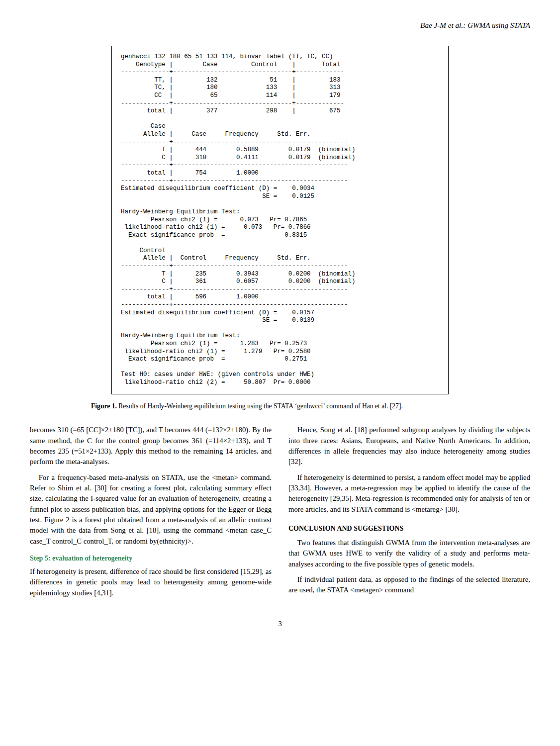Bae J-M et al.: GWMA using STATA
genhwcci 132 180 65 51 133 114, binvar label (TT, TC, CC)
    Genotype |        Case         Control    |       Total
-------------+--------------------------------+-------------
         TT, |         132              51    |         183
         TC, |         180             133    |         313
         CC  |          65             114    |         179
-------------+--------------------------------+-------------
       total |         377             298    |         675

        Case
      Allele |     Case     Frequency     Std. Err.
-------------+-----------------------------------------------
           T |      444        0.5889        0.0179  (binomial)
           C |      310        0.4111        0.0179  (binomial)
-------------+-----------------------------------------------
       total |      754        1.0000
-------------+-----------------------------------------------
Estimated disequilibrium coefficient (D) =    0.0034
                                      SE =    0.0125

Hardy-Weinberg Equilibrium Test:
        Pearson chi2 (1) =      0.073   Pr= 0.7865
 likelihood-ratio chi2 (1) =     0.073   Pr= 0.7866
  Exact significance prob  =                0.8315

     Control
      Allele |  Control     Frequency     Std. Err.
-------------+-----------------------------------------------
           T |      235        0.3943        0.0200  (binomial)
           C |      361        0.6057        0.0200  (binomial)
-------------+-----------------------------------------------
       total |      596        1.0000
-------------+-----------------------------------------------
Estimated disequilibrium coefficient (D) =    0.0157
                                      SE =    0.0139

Hardy-Weinberg Equilibrium Test:
        Pearson chi2 (1) =      1.283   Pr= 0.2573
 likelihood-ratio chi2 (1) =     1.279   Pr= 0.2580
  Exact significance prob  =                0.2751

Test H0: cases under HWE: (given controls under HWE)
 likelihood-ratio chi2 (2) =     50.807  Pr= 0.0000
Figure 1. Results of Hardy-Weinberg equilibrium testing using the STATA ‘genhwcci’ command of Han et al. [27].
becomes 310 (=65 [CC]×2+180 [TC]), and T becomes 444 (=132×2+180). By the same method, the C for the control group becomes 361 (=114×2+133), and T becomes 235 (=51×2+133). Apply this method to the remaining 14 articles, and perform the meta-analyses.
For a frequency-based meta-analysis on STATA, use the <metan> command. Refer to Shim et al. [30] for creating a forest plot, calculating summary effect size, calculating the I-squared value for an evaluation of heterogeneity, creating a funnel plot to assess publication bias, and applying options for the Egger or Begg test. Figure 2 is a forest plot obtained from a meta-analysis of an allelic contrast model with the data from Song et al. [18], using the command <metan case_C case_T control_C control_T, or randomi by(ethnicity)>.
Step 5: evaluation of heterogeneity
If heterogeneity is present, difference of race should be first considered [15,29], as differences in genetic pools may lead to heterogeneity among genome-wide epidemiology studies [4,31].
Hence, Song et al. [18] performed subgroup analyses by dividing the subjects into three races: Asians, Europeans, and Native North Americans. In addition, differences in allele frequencies may also induce heterogeneity among studies [32].
If heterogeneity is determined to persist, a random effect model may be applied [33,34]. However, a meta-regression may be applied to identify the cause of the heterogeneity [29,35]. Meta-regression is recommended only for analysis of ten or more articles, and its STATA command is <metareg> [30].
Conclusion and Suggestions
Two features that distinguish GWMA from the intervention meta-analyses are that GWMA uses HWE to verify the validity of a study and performs meta-analyses according to the five possible types of genetic models.
If individual patient data, as opposed to the findings of the selected literature, are used, the STATA <metagen> command
3